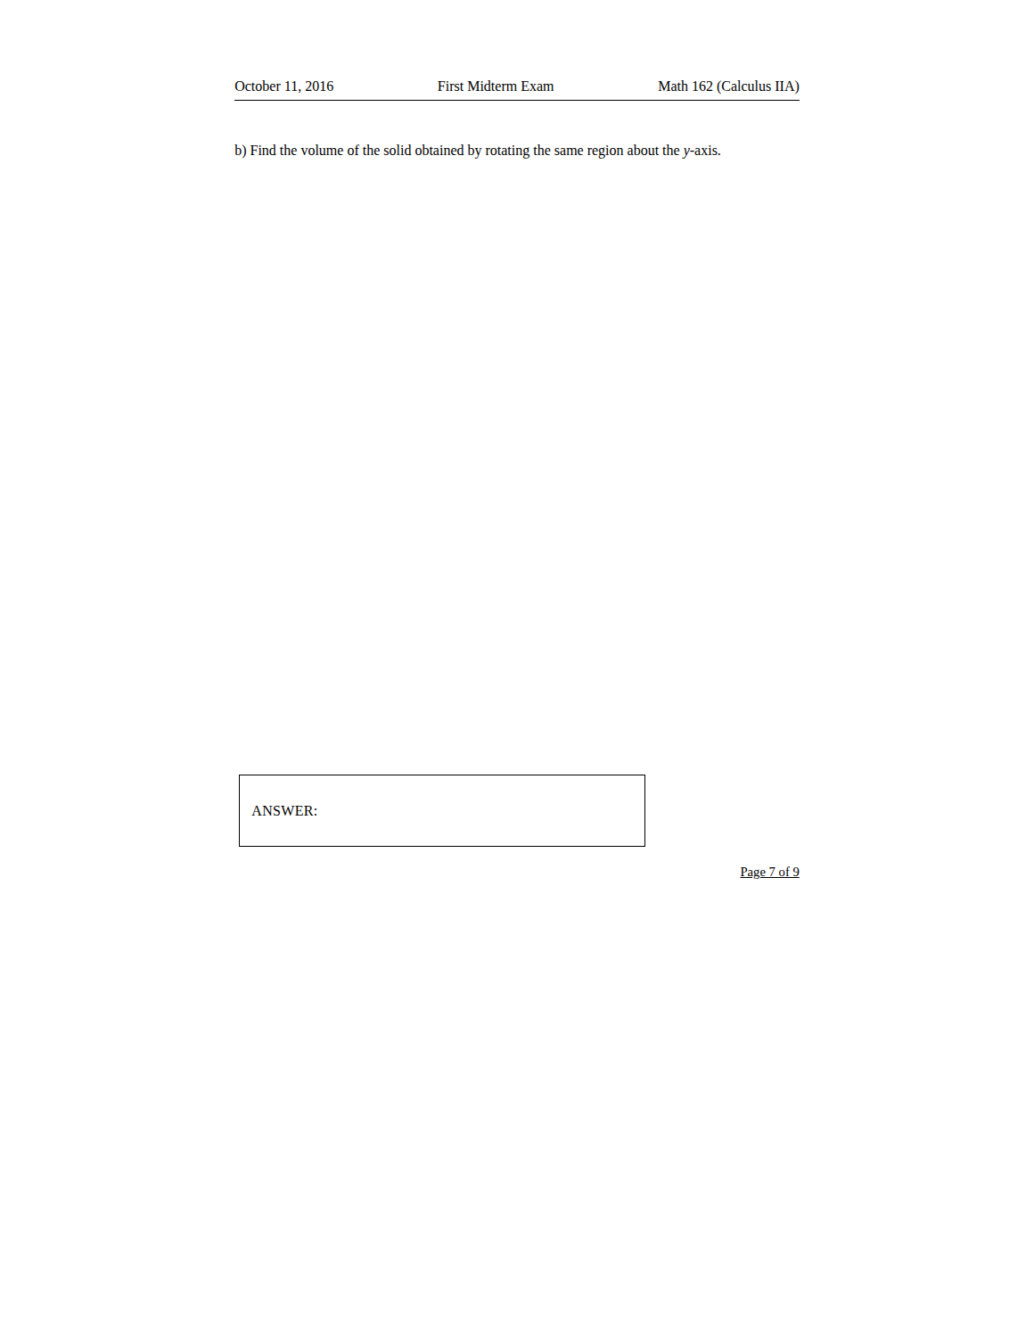October 11, 2016
First Midterm Exam
Math 162 (Calculus IIA)
b) Find the volume of the solid obtained by rotating the same region about the y-axis.
ANSWER:
Page 7 of 9